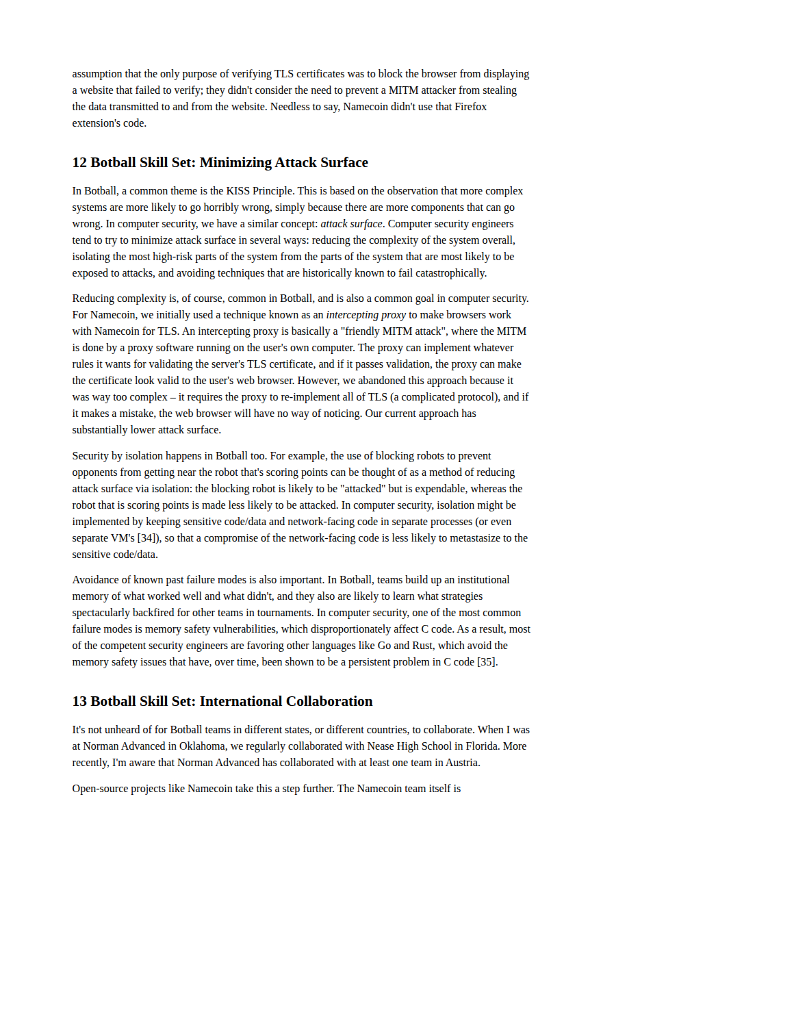assumption that the only purpose of verifying TLS certificates was to block the browser from displaying a website that failed to verify; they didn't consider the need to prevent a MITM attacker from stealing the data transmitted to and from the website. Needless to say, Namecoin didn't use that Firefox extension's code.
12 Botball Skill Set: Minimizing Attack Surface
In Botball, a common theme is the KISS Principle. This is based on the observation that more complex systems are more likely to go horribly wrong, simply because there are more components that can go wrong. In computer security, we have a similar concept: attack surface. Computer security engineers tend to try to minimize attack surface in several ways: reducing the complexity of the system overall, isolating the most high-risk parts of the system from the parts of the system that are most likely to be exposed to attacks, and avoiding techniques that are historically known to fail catastrophically.
Reducing complexity is, of course, common in Botball, and is also a common goal in computer security. For Namecoin, we initially used a technique known as an intercepting proxy to make browsers work with Namecoin for TLS. An intercepting proxy is basically a "friendly MITM attack", where the MITM is done by a proxy software running on the user's own computer. The proxy can implement whatever rules it wants for validating the server's TLS certificate, and if it passes validation, the proxy can make the certificate look valid to the user's web browser. However, we abandoned this approach because it was way too complex – it requires the proxy to re-implement all of TLS (a complicated protocol), and if it makes a mistake, the web browser will have no way of noticing. Our current approach has substantially lower attack surface.
Security by isolation happens in Botball too. For example, the use of blocking robots to prevent opponents from getting near the robot that's scoring points can be thought of as a method of reducing attack surface via isolation: the blocking robot is likely to be "attacked" but is expendable, whereas the robot that is scoring points is made less likely to be attacked. In computer security, isolation might be implemented by keeping sensitive code/data and network-facing code in separate processes (or even separate VM's [34]), so that a compromise of the network-facing code is less likely to metastasize to the sensitive code/data.
Avoidance of known past failure modes is also important. In Botball, teams build up an institutional memory of what worked well and what didn't, and they also are likely to learn what strategies spectacularly backfired for other teams in tournaments. In computer security, one of the most common failure modes is memory safety vulnerabilities, which disproportionately affect C code. As a result, most of the competent security engineers are favoring other languages like Go and Rust, which avoid the memory safety issues that have, over time, been shown to be a persistent problem in C code [35].
13 Botball Skill Set: International Collaboration
It's not unheard of for Botball teams in different states, or different countries, to collaborate. When I was at Norman Advanced in Oklahoma, we regularly collaborated with Nease High School in Florida. More recently, I'm aware that Norman Advanced has collaborated with at least one team in Austria.
Open-source projects like Namecoin take this a step further. The Namecoin team itself is